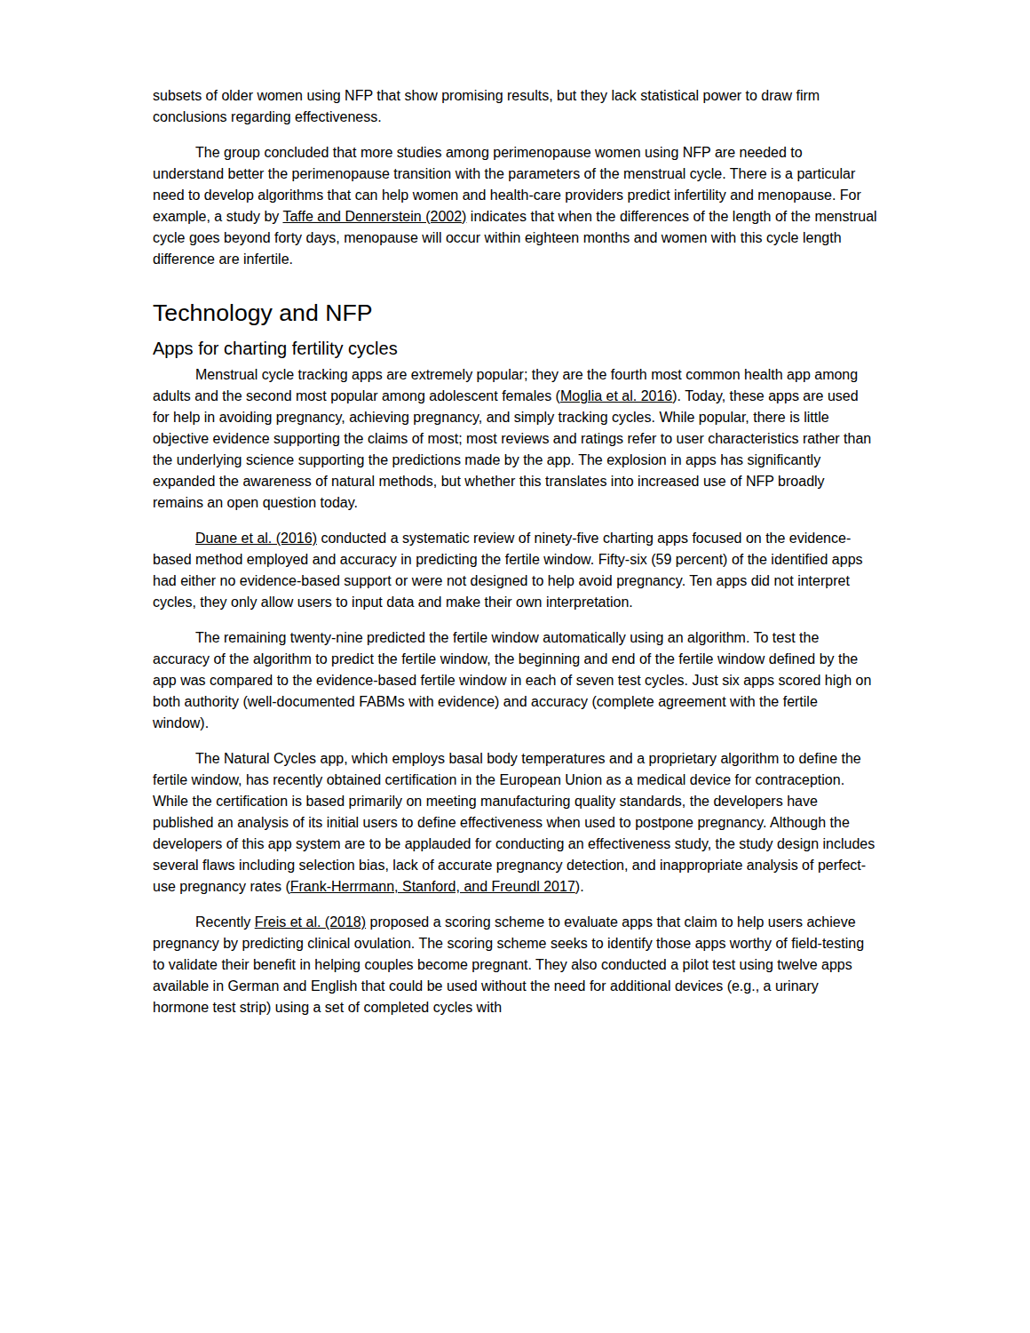subsets of older women using NFP that show promising results, but they lack statistical power to draw firm conclusions regarding effectiveness.
The group concluded that more studies among perimenopause women using NFP are needed to understand better the perimenopause transition with the parameters of the menstrual cycle. There is a particular need to develop algorithms that can help women and health-care providers predict infertility and menopause. For example, a study by Taffe and Dennerstein (2002) indicates that when the differences of the length of the menstrual cycle goes beyond forty days, menopause will occur within eighteen months and women with this cycle length difference are infertile.
Technology and NFP
Apps for charting fertility cycles
Menstrual cycle tracking apps are extremely popular; they are the fourth most common health app among adults and the second most popular among adolescent females (Moglia et al. 2016). Today, these apps are used for help in avoiding pregnancy, achieving pregnancy, and simply tracking cycles. While popular, there is little objective evidence supporting the claims of most; most reviews and ratings refer to user characteristics rather than the underlying science supporting the predictions made by the app. The explosion in apps has significantly expanded the awareness of natural methods, but whether this translates into increased use of NFP broadly remains an open question today.
Duane et al. (2016) conducted a systematic review of ninety-five charting apps focused on the evidence-based method employed and accuracy in predicting the fertile window. Fifty-six (59 percent) of the identified apps had either no evidence-based support or were not designed to help avoid pregnancy. Ten apps did not interpret cycles, they only allow users to input data and make their own interpretation.
The remaining twenty-nine predicted the fertile window automatically using an algorithm. To test the accuracy of the algorithm to predict the fertile window, the beginning and end of the fertile window defined by the app was compared to the evidence-based fertile window in each of seven test cycles. Just six apps scored high on both authority (well-documented FABMs with evidence) and accuracy (complete agreement with the fertile window).
The Natural Cycles app, which employs basal body temperatures and a proprietary algorithm to define the fertile window, has recently obtained certification in the European Union as a medical device for contraception. While the certification is based primarily on meeting manufacturing quality standards, the developers have published an analysis of its initial users to define effectiveness when used to postpone pregnancy. Although the developers of this app system are to be applauded for conducting an effectiveness study, the study design includes several flaws including selection bias, lack of accurate pregnancy detection, and inappropriate analysis of perfect-use pregnancy rates (Frank-Herrmann, Stanford, and Freundl 2017).
Recently Freis et al. (2018) proposed a scoring scheme to evaluate apps that claim to help users achieve pregnancy by predicting clinical ovulation. The scoring scheme seeks to identify those apps worthy of field-testing to validate their benefit in helping couples become pregnant. They also conducted a pilot test using twelve apps available in German and English that could be used without the need for additional devices (e.g., a urinary hormone test strip) using a set of completed cycles with